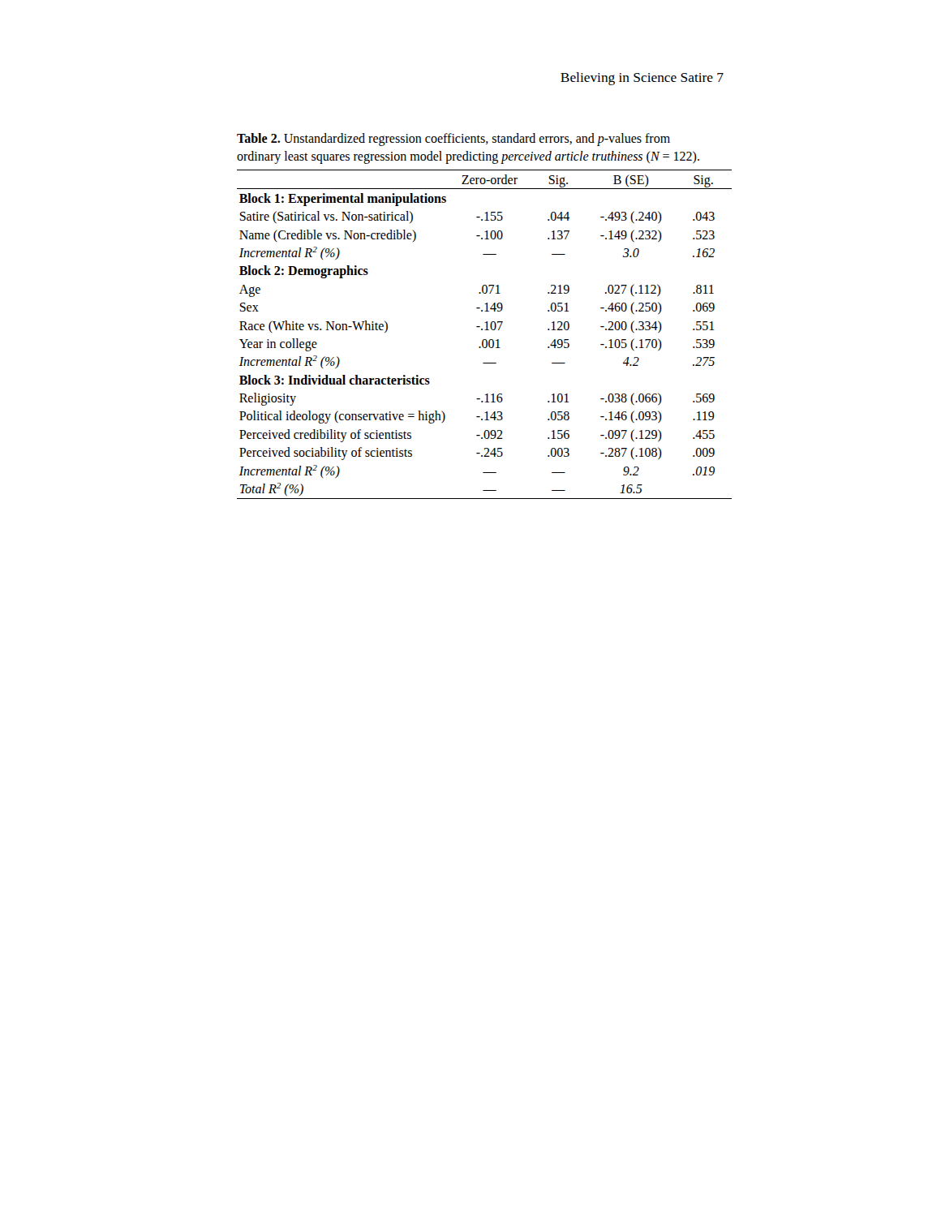Believing in Science Satire 7
Table 2. Unstandardized regression coefficients, standard errors, and p-values from ordinary least squares regression model predicting perceived article truthiness (N = 122).
| | Zero-order | Sig. | B (SE) | Sig. |
| --- | --- | --- | --- | --- |
| Block 1: Experimental manipulations | | | | |
| Satire (Satirical vs. Non-satirical) | -.155 | .044 | -.493 (.240) | .043 |
| Name (Credible vs. Non-credible) | -.100 | .137 | -.149 (.232) | .523 |
| Incremental R 2 (%) | — | — | 3.0 | .162 |
| Block 2: Demographics | | | | |
| Age | .071 | .219 | .027 (.112) | .811 |
| Sex | -.149 | .051 | -.460 (.250) | .069 |
| Race (White vs. Non-White) | -.107 | .120 | -.200 (.334) | .551 |
| Year in college | .001 | .495 | -.105 (.170) | .539 |
| Incremental R 2 (%) | — | — | 4.2 | .275 |
| Block 3: Individual characteristics | | | | |
| Religiosity | -.116 | .101 | -.038 (.066) | .569 |
| Political ideology (conservative = high) | -.143 | .058 | -.146 (.093) | .119 |
| Perceived credibility of scientists | -.092 | .156 | -.097 (.129) | .455 |
| Perceived sociability of scientists | -.245 | .003 | -.287 (.108) | .009 |
| Incremental R 2 (%) | — | — | 9.2 | .019 |
| Total R 2 (%) | — | — | 16.5 | |